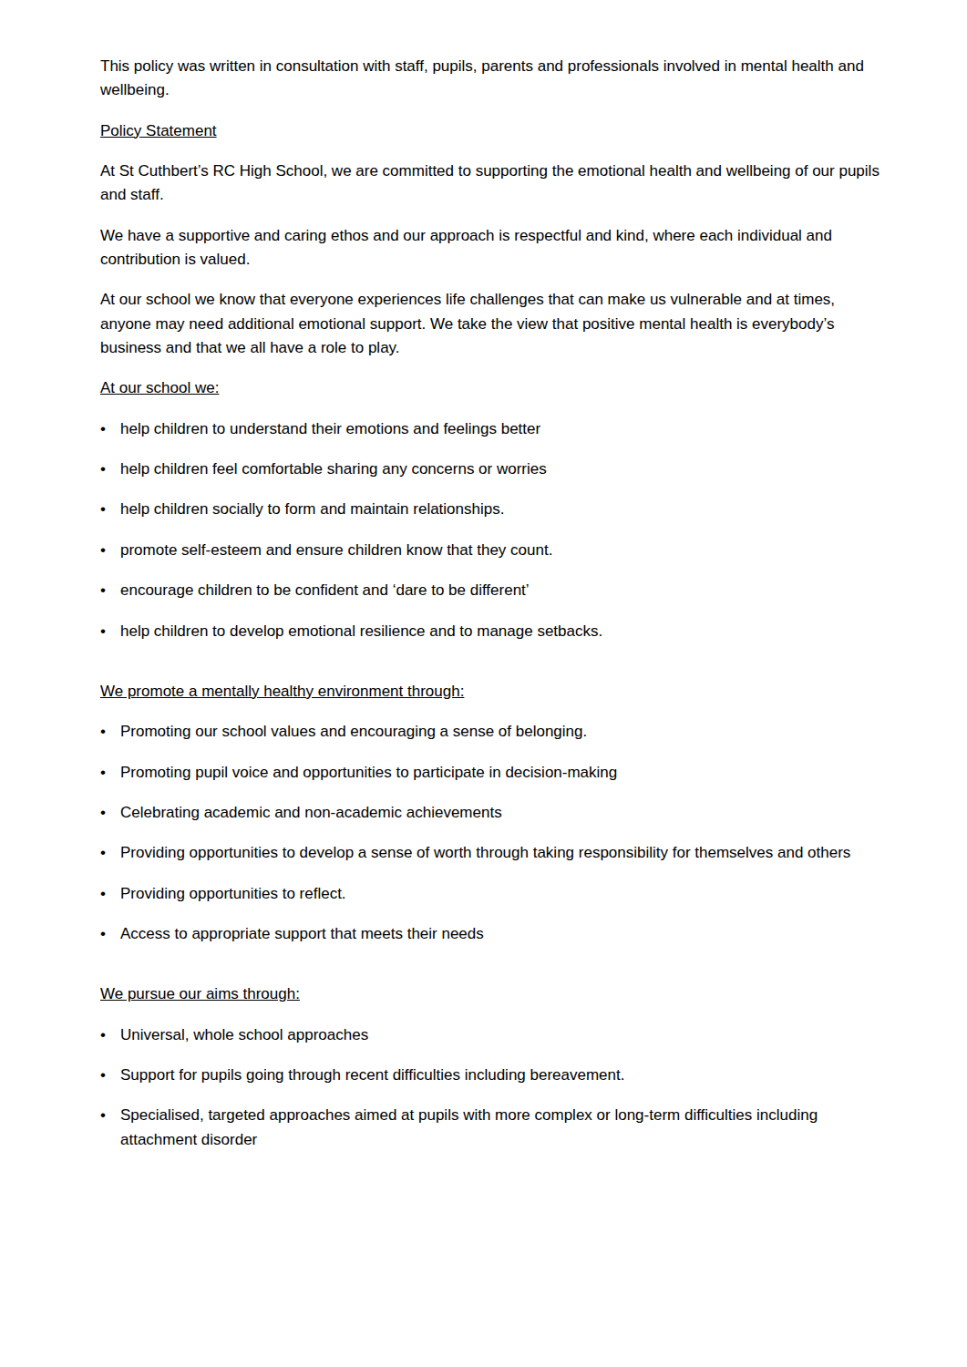This policy was written in consultation with staff, pupils, parents and professionals involved in mental health and wellbeing.
Policy Statement
At St Cuthbert’s RC High School, we are committed to supporting the emotional health and wellbeing of our pupils and staff.
We have a supportive and caring ethos and our approach is respectful and kind, where each individual and contribution is valued.
At our school we know that everyone experiences life challenges that can make us vulnerable and at times, anyone may need additional emotional support. We take the view that positive mental health is everybody’s business and that we all have a role to play.
At our school we:
help children to understand their emotions and feelings better
help children feel comfortable sharing any concerns or worries
help children socially to form and maintain relationships.
promote self-esteem and ensure children know that they count.
encourage children to be confident and ‘dare to be different’
help children to develop emotional resilience and to manage setbacks.
We promote a mentally healthy environment through:
Promoting our school values and encouraging a sense of belonging.
Promoting pupil voice and opportunities to participate in decision-making
Celebrating academic and non-academic achievements
Providing opportunities to develop a sense of worth through taking responsibility for themselves and others
Providing opportunities to reflect.
Access to appropriate support that meets their needs
We pursue our aims through:
Universal, whole school approaches
Support for pupils going through recent difficulties including bereavement.
Specialised, targeted approaches aimed at pupils with more complex or long-term difficulties including attachment disorder